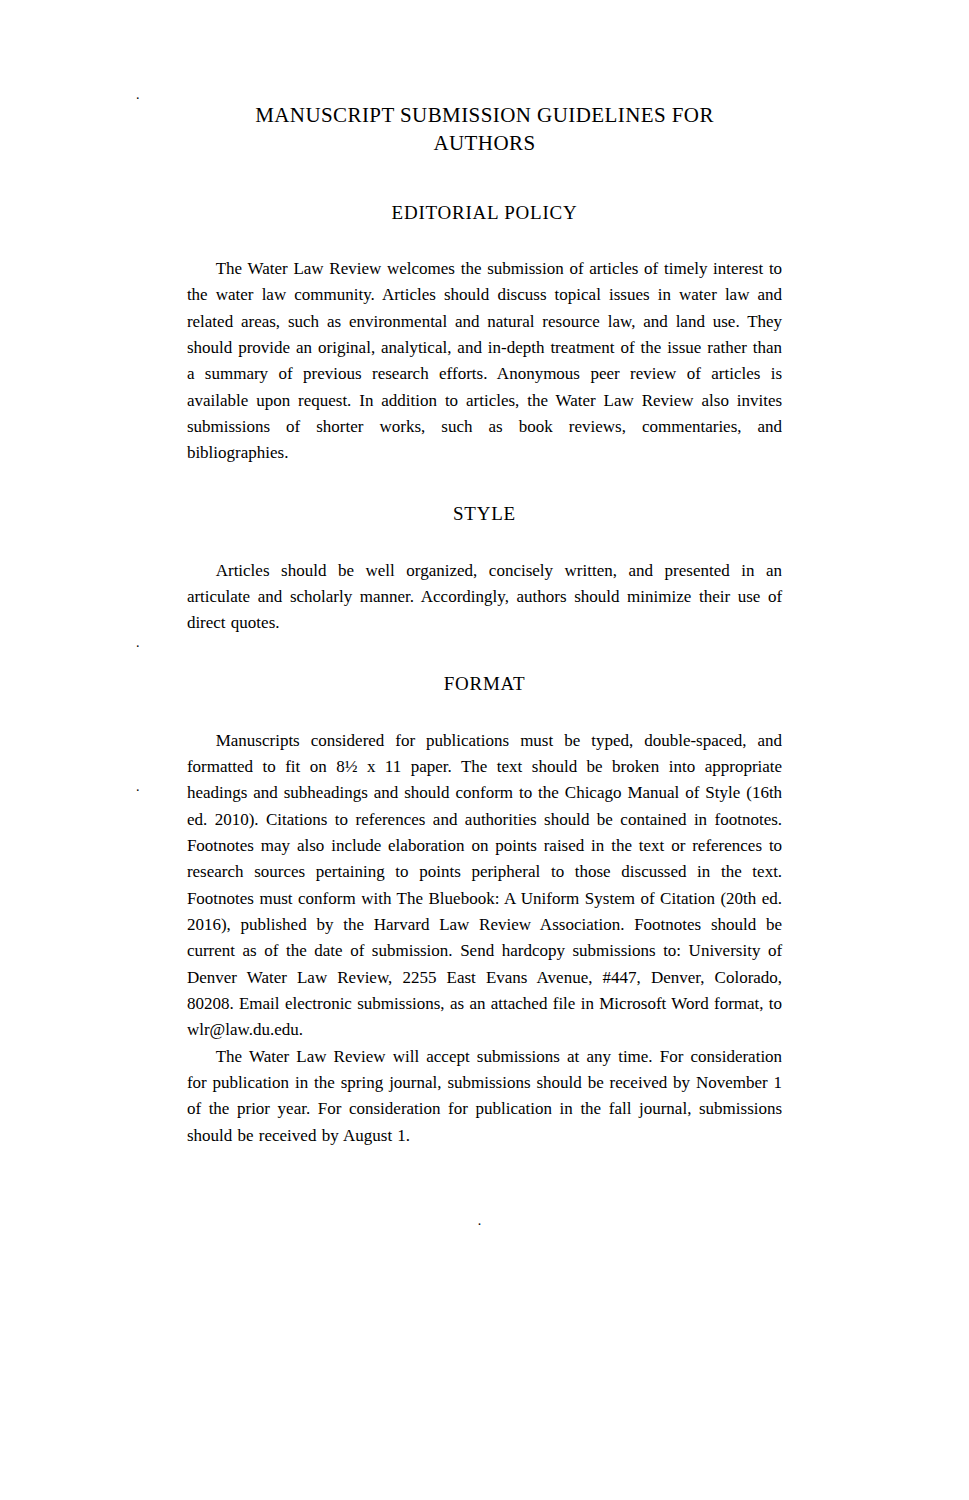. . . .
MANUSCRIPT SUBMISSION GUIDELINES FOR
AUTHORS
EDITORIAL POLICY
The Water Law Review welcomes the submission of articles of timely interest to the water law community. Articles should discuss topical issues in water law and related areas, such as environmental and natural resource law, and land use. They should provide an original, analytical, and in-depth treatment of the issue rather than a summary of previous research efforts. Anonymous peer review of articles is available upon request. In addition to articles, the Water Law Review also invites submissions of shorter works, such as book reviews, commentaries, and bibliographies.
STYLE
Articles should be well organized, concisely written, and presented in an articulate and scholarly manner. Accordingly, authors should minimize their use of direct quotes.
FORMAT
Manuscripts considered for publications must be typed, double-spaced, and formatted to fit on 8½ x 11 paper. The text should be broken into appropriate headings and subheadings and should conform to the Chicago Manual of Style (16th ed. 2010). Citations to references and authorities should be contained in footnotes. Footnotes may also include elaboration on points raised in the text or references to research sources pertaining to points peripheral to those discussed in the text. Footnotes must conform with The Bluebook: A Uniform System of Citation (20th ed. 2016), published by the Harvard Law Review Association. Footnotes should be current as of the date of submission. Send hardcopy submissions to: University of Denver Water Law Review, 2255 East Evans Avenue, #447, Denver, Colorado, 80208. Email electronic submissions, as an attached file in Microsoft Word format, to wlr@law.du.edu.
The Water Law Review will accept submissions at any time. For consideration for publication in the spring journal, submissions should be received by November 1 of the prior year. For consideration for publication in the fall journal, submissions should be received by August 1.